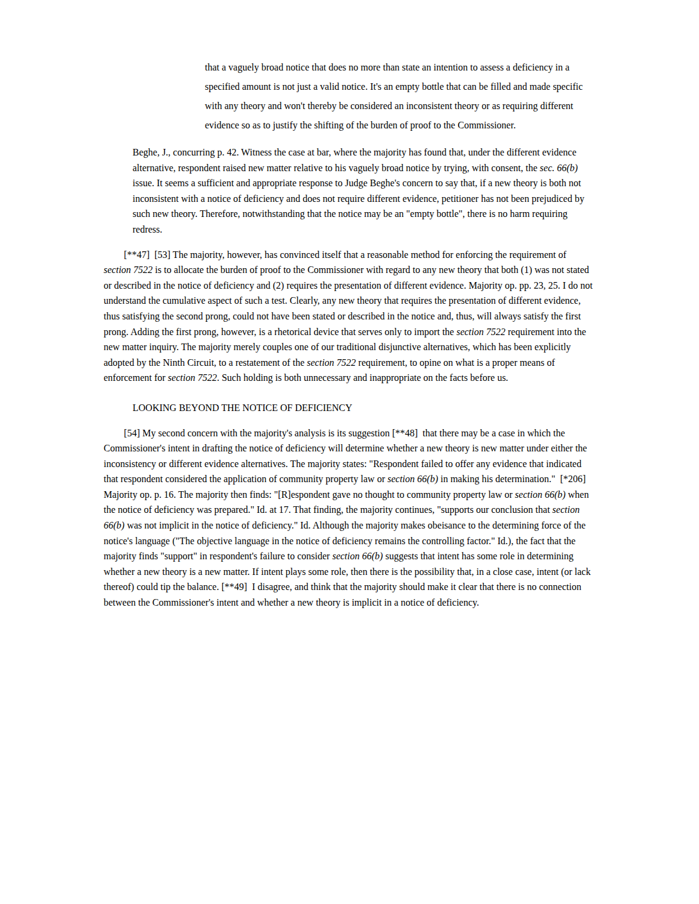that a vaguely broad notice that does no more than state an intention to assess a deficiency in a specified amount is not just a valid notice. It's an empty bottle that can be filled and made specific with any theory and won't thereby be considered an inconsistent theory or as requiring different evidence so as to justify the shifting of the burden of proof to the Commissioner.
Beghe, J., concurring p. 42. Witness the case at bar, where the majority has found that, under the different evidence alternative, respondent raised new matter relative to his vaguely broad notice by trying, with consent, the sec. 66(b) issue. It seems a sufficient and appropriate response to Judge Beghe's concern to say that, if a new theory is both not inconsistent with a notice of deficiency and does not require different evidence, petitioner has not been prejudiced by such new theory. Therefore, notwithstanding that the notice may be an "empty bottle", there is no harm requiring redress.
[**47] [53] The majority, however, has convinced itself that a reasonable method for enforcing the requirement of section 7522 is to allocate the burden of proof to the Commissioner with regard to any new theory that both (1) was not stated or described in the notice of deficiency and (2) requires the presentation of different evidence. Majority op. pp. 23, 25. I do not understand the cumulative aspect of such a test. Clearly, any new theory that requires the presentation of different evidence, thus satisfying the second prong, could not have been stated or described in the notice and, thus, will always satisfy the first prong. Adding the first prong, however, is a rhetorical device that serves only to import the section 7522 requirement into the new matter inquiry. The majority merely couples one of our traditional disjunctive alternatives, which has been explicitly adopted by the Ninth Circuit, to a restatement of the section 7522 requirement, to opine on what is a proper means of enforcement for section 7522. Such holding is both unnecessary and inappropriate on the facts before us.
Looking Beyond the Notice of Deficiency
[54] My second concern with the majority's analysis is its suggestion [**48] that there may be a case in which the Commissioner's intent in drafting the notice of deficiency will determine whether a new theory is new matter under either the inconsistency or different evidence alternatives. The majority states: "Respondent failed to offer any evidence that indicated that respondent considered the application of community property law or section 66(b) in making his determination." [*206] Majority op. p. 16. The majority then finds: "[R]espondent gave no thought to community property law or section 66(b) when the notice of deficiency was prepared." Id. at 17. That finding, the majority continues, "supports our conclusion that section 66(b) was not implicit in the notice of deficiency." Id. Although the majority makes obeisance to the determining force of the notice's language ("The objective language in the notice of deficiency remains the controlling factor." Id.), the fact that the majority finds "support" in respondent's failure to consider section 66(b) suggests that intent has some role in determining whether a new theory is a new matter. If intent plays some role, then there is the possibility that, in a close case, intent (or lack thereof) could tip the balance. [**49] I disagree, and think that the majority should make it clear that there is no connection between the Commissioner's intent and whether a new theory is implicit in a notice of deficiency.